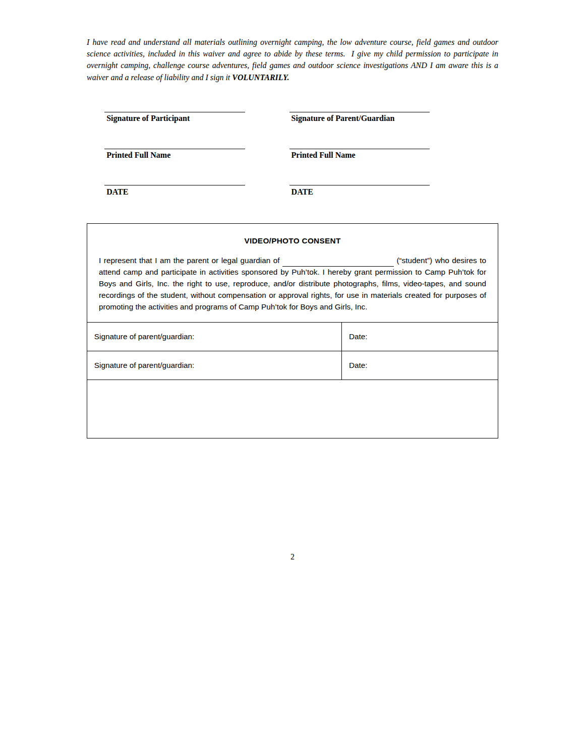I have read and understand all materials outlining overnight camping, the low adventure course, field games and outdoor science activities, included in this waiver and agree to abide by these terms. I give my child permission to participate in overnight camping, challenge course adventures, field games and outdoor science investigations AND I am aware this is a waiver and a release of liability and I sign it VOLUNTARILY.
Signature of Participant
Signature of Parent/Guardian
Printed Full Name
Printed Full Name
DATE
DATE
VIDEO/PHOTO CONSENT
I represent that I am the parent or legal guardian of (“student”) who desires to attend camp and participate in activities sponsored by Puh’tok. I hereby grant permission to Camp Puh’tok for Boys and Girls, Inc. the right to use, reproduce, and/or distribute photographs, films, video-tapes, and sound recordings of the student, without compensation or approval rights, for use in materials created for purposes of promoting the activities and programs of Camp Puh’tok for Boys and Girls, Inc.
| Signature of parent/guardian: | Date: |
| Signature of parent/guardian: | Date: |
2